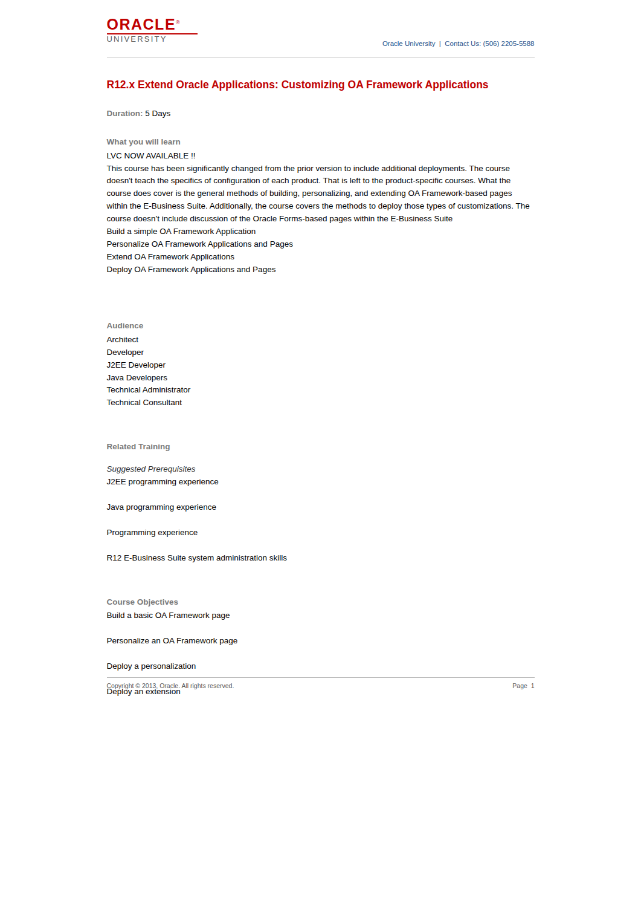ORACLE® UNIVERSITY
Oracle University | Contact Us: (506) 2205-5588
R12.x Extend Oracle Applications: Customizing OA Framework Applications
Duration: 5 Days
What you will learn
LVC NOW AVAILABLE !!
This course has been significantly changed from the prior version to include additional deployments. The course doesn't teach the specifics of configuration of each product. That is left to the product-specific courses. What the course does cover is the general methods of building, personalizing, and extending OA Framework-based pages within the E-Business Suite. Additionally, the course covers the methods to deploy those types of customizations. The course doesn't include discussion of the Oracle Forms-based pages within the E-Business Suite
Build a simple OA Framework Application
Personalize OA Framework Applications and Pages
Extend OA Framework Applications
Deploy OA Framework Applications and Pages
Audience
Architect
Developer
J2EE Developer
Java Developers
Technical Administrator
Technical Consultant
Related Training
Suggested Prerequisites
J2EE programming experience
Java programming experience
Programming experience
R12 E-Business Suite system administration skills
Course Objectives
Build a basic OA Framework page
Personalize an OA Framework page
Deploy a personalization
Deploy an extension
Copyright © 2013, Oracle. All rights reserved. Page 1